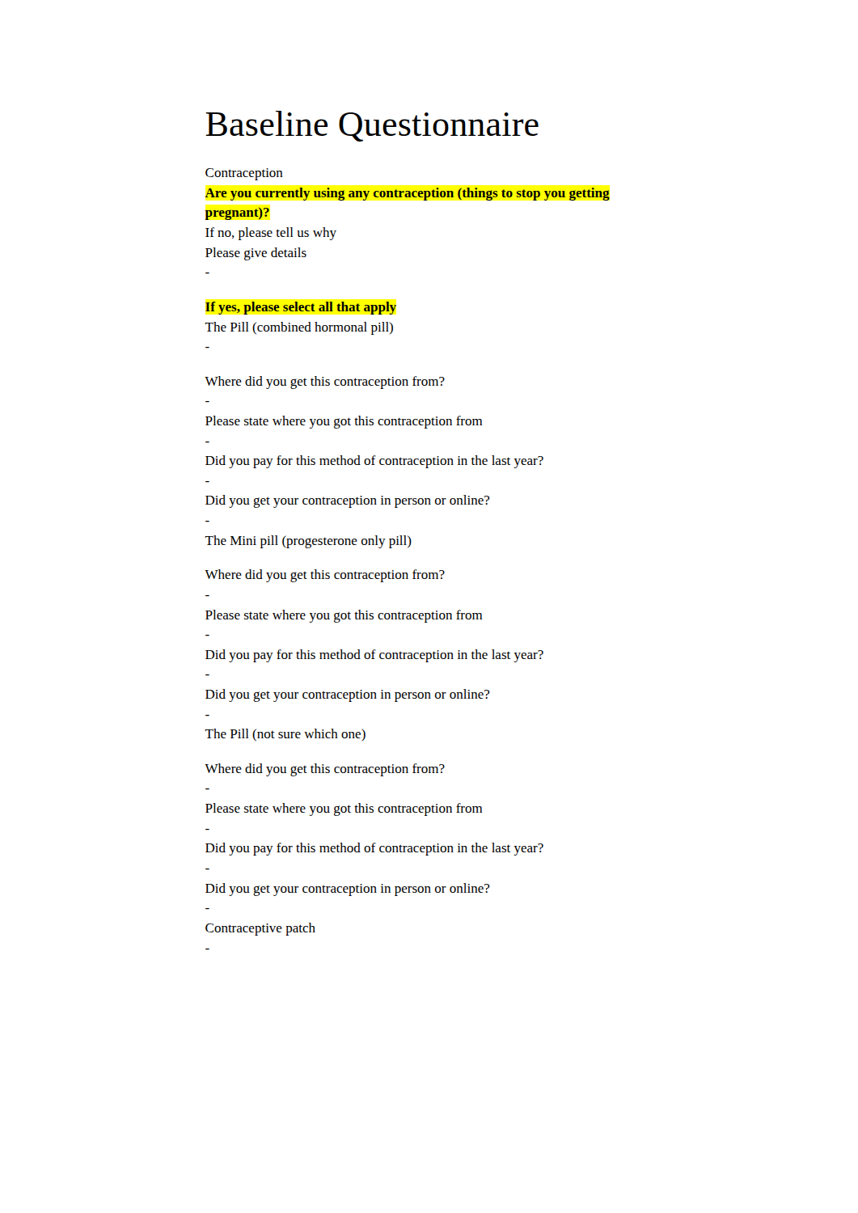Baseline Questionnaire
Contraception
Are you currently using any contraception (things to stop you getting pregnant)?
If no, please tell us why
Please give details
-
If yes, please select all that apply
The Pill (combined hormonal pill)
-
Where did you get this contraception from?
-
Please state where you got this contraception from
-
Did you pay for this method of contraception in the last year?
-
Did you get your contraception in person or online?
-
The Mini pill (progesterone only pill)
Where did you get this contraception from?
-
Please state where you got this contraception from
-
Did you pay for this method of contraception in the last year?
-
Did you get your contraception in person or online?
-
The Pill (not sure which one)
Where did you get this contraception from?
-
Please state where you got this contraception from
-
Did you pay for this method of contraception in the last year?
-
Did you get your contraception in person or online?
-
Contraceptive patch
-